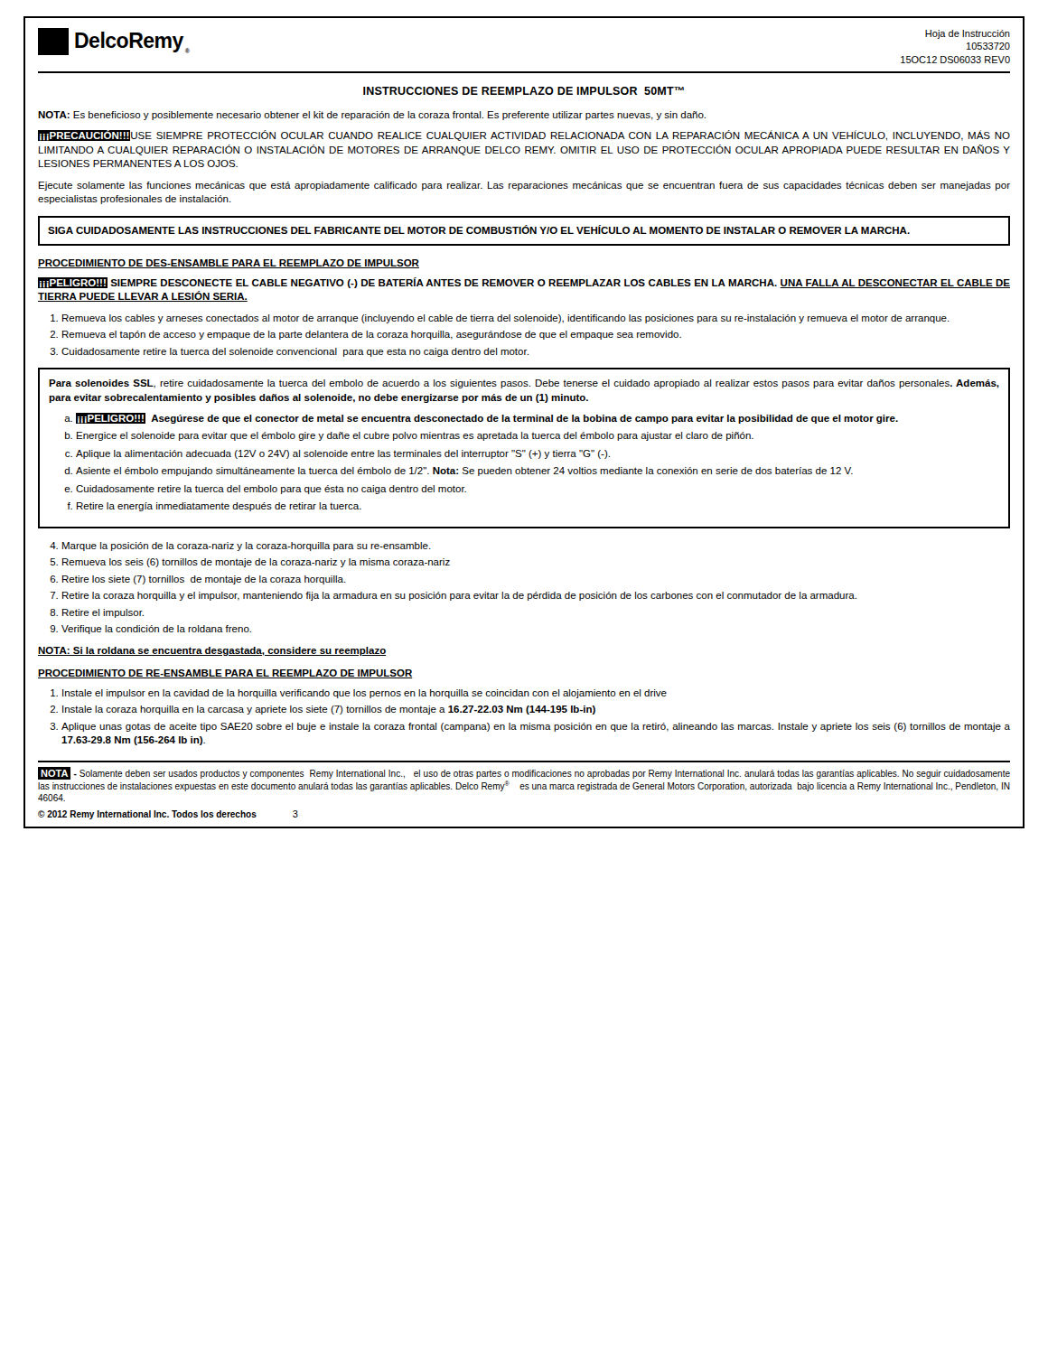DelcoRemy®
Hoja de Instrucción
10533720
15OC12 DS06033 REV0
INSTRUCCIONES DE REEMPLAZO DE IMPULSOR 50MT™
NOTA: Es beneficioso y posiblemente necesario obtener el kit de reparación de la coraza frontal. Es preferente utilizar partes nuevas, y sin daño.
¡¡¡PRECAUCIÓN!!!USE SIEMPRE PROTECCIÓN OCULAR CUANDO REALICE CUALQUIER ACTIVIDAD RELACIONADA CON LA REPARACIÓN MECÁNICA A UN VEHÍCULO, INCLUYENDO, MÁS NO LIMITANDO A CUALQUIER REPARACIÓN O INSTALACIÓN DE MOTORES DE ARRANQUE DELCO REMY. OMITIR EL USO DE PROTECCIÓN OCULAR APROPIADA PUEDE RESULTAR EN DAÑOS Y LESIONES PERMANENTES A LOS OJOS.
Ejecute solamente las funciones mecánicas que está apropiadamente calificado para realizar. Las reparaciones mecánicas que se encuentran fuera de sus capacidades técnicas deben ser manejadas por especialistas profesionales de instalación.
SIGA CUIDADOSAMENTE LAS INSTRUCCIONES DEL FABRICANTE DEL MOTOR DE COMBUSTIÓN Y/O EL VEHÍCULO AL MOMENTO DE INSTALAR O REMOVER LA MARCHA.
PROCEDIMIENTO DE DES-ENSAMBLE PARA EL REEMPLAZO DE IMPULSOR
¡¡¡PELIGRO!!! SIEMPRE DESCONECTE EL CABLE NEGATIVO (-) DE BATERÍA ANTES DE REMOVER O REEMPLAZAR LOS CABLES EN LA MARCHA. UNA FALLA AL DESCONECTAR EL CABLE DE TIERRA PUEDE LLEVAR A LESIÓN SERIA.
Remueva los cables y arneses conectados al motor de arranque (incluyendo el cable de tierra del solenoide), identificando las posiciones para su re-instalación y remueva el motor de arranque.
Remueva el tapón de acceso y empaque de la parte delantera de la coraza horquilla, asegurándose de que el empaque sea removido.
Cuidadosamente retire la tuerca del solenoide convencional para que esta no caiga dentro del motor.
Para solenoides SSL, retire cuidadosamente la tuerca del embolo de acuerdo a los siguientes pasos. Debe tenerse el cuidado apropiado al realizar estos pasos para evitar daños personales. Además, para evitar sobrecalentamiento y posibles daños al solenoide, no debe energizarse por más de un (1) minuto.
¡¡¡PELIGRO!!! Asegúrese de que el conector de metal se encuentra desconectado de la terminal de la bobina de campo para evitar la posibilidad de que el motor gire.
Energice el solenoide para evitar que el émbolo gire y dañe el cubre polvo mientras es apretada la tuerca del émbolo para ajustar el claro de piñón.
Aplique la alimentación adecuada (12V o 24V) al solenoide entre las terminales del interruptor "S" (+) y tierra "G" (-).
Asiente el émbolo empujando simultáneamente la tuerca del émbolo de 1/2". Nota: Se pueden obtener 24 voltios mediante la conexión en serie de dos baterías de 12 V.
Cuidadosamente retire la tuerca del embolo para que ésta no caiga dentro del motor.
Retire la energía inmediatamente después de retirar la tuerca.
Marque la posición de la coraza-nariz y la coraza-horquilla para su re-ensamble.
Remueva los seis (6) tornillos de montaje de la coraza-nariz y la misma coraza-nariz
Retire los siete (7) tornillos de montaje de la coraza horquilla.
Retire la coraza horquilla y el impulsor, manteniendo fija la armadura en su posición para evitar la de pérdida de posición de los carbones con el conmutador de la armadura.
Retire el impulsor.
Verifique la condición de la roldana freno.
NOTA: Si la roldana se encuentra desgastada, considere su reemplazo
PROCEDIMIENTO DE RE-ENSAMBLE PARA EL REEMPLAZO DE IMPULSOR
Instale el impulsor en la cavidad de la horquilla verificando que los pernos en la horquilla se coincidan con el alojamiento en el drive
Instale la coraza horquilla en la carcasa y apriete los siete (7) tornillos de montaje a 16.27-22.03 Nm (144-195 lb-in)
Aplique unas gotas de aceite tipo SAE20 sobre el buje e instale la coraza frontal (campana) en la misma posición en que la retiró, alineando las marcas. Instale y apriete los seis (6) tornillos de montaje a 17.63-29.8 Nm (156-264 lb in).
NOTA - Solamente deben ser usados productos y componentes Remy International Inc., el uso de otras partes o modificaciones no aprobadas por Remy International Inc. anulará todas las garantías aplicables. No seguir cuidadosamente las instrucciones de instalaciones expuestas en este documento anulará todas las garantías aplicables. Delco Remy® es una marca registrada de General Motors Corporation, autorizada bajo licencia a Remy International Inc., Pendleton, IN 46064.
© 2012 Remy International Inc. Todos los derechos 3